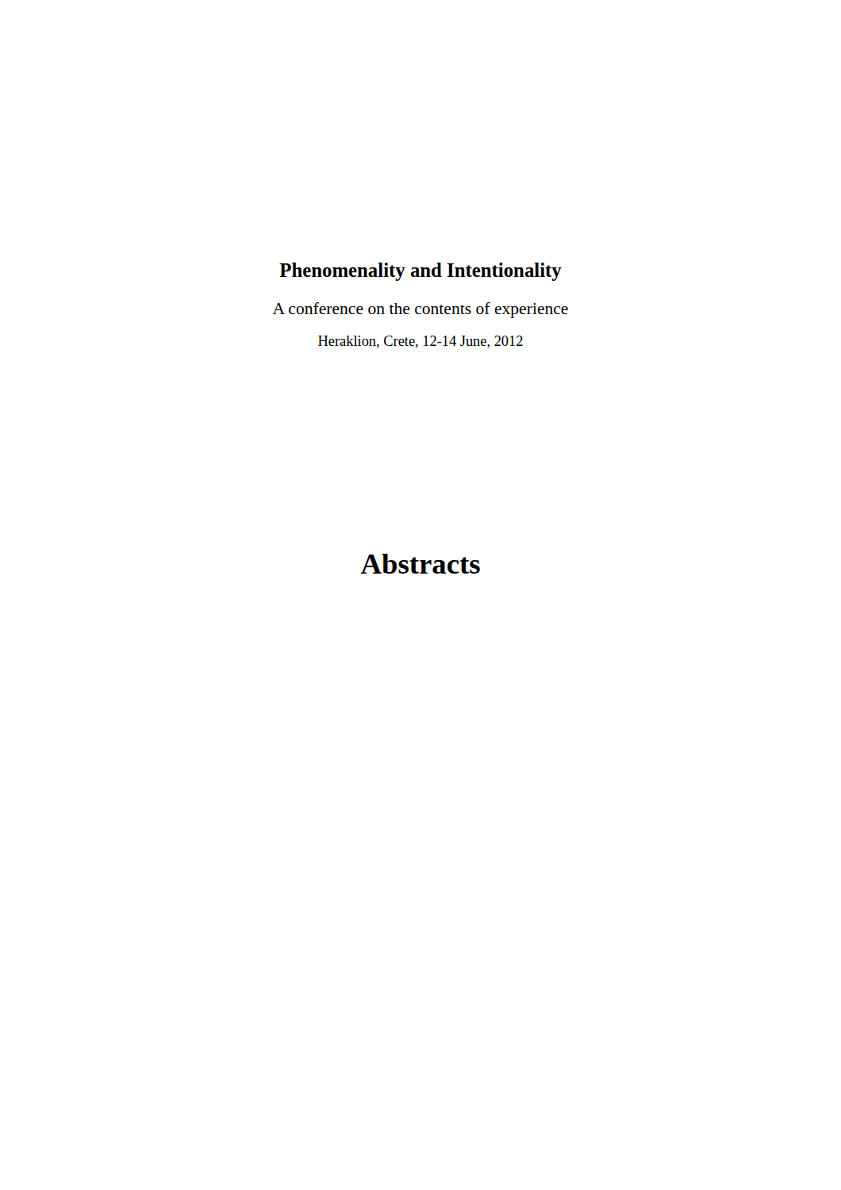Phenomenality and Intentionality
A conference on the contents of experience
Heraklion, Crete, 12-14 June, 2012
Abstracts